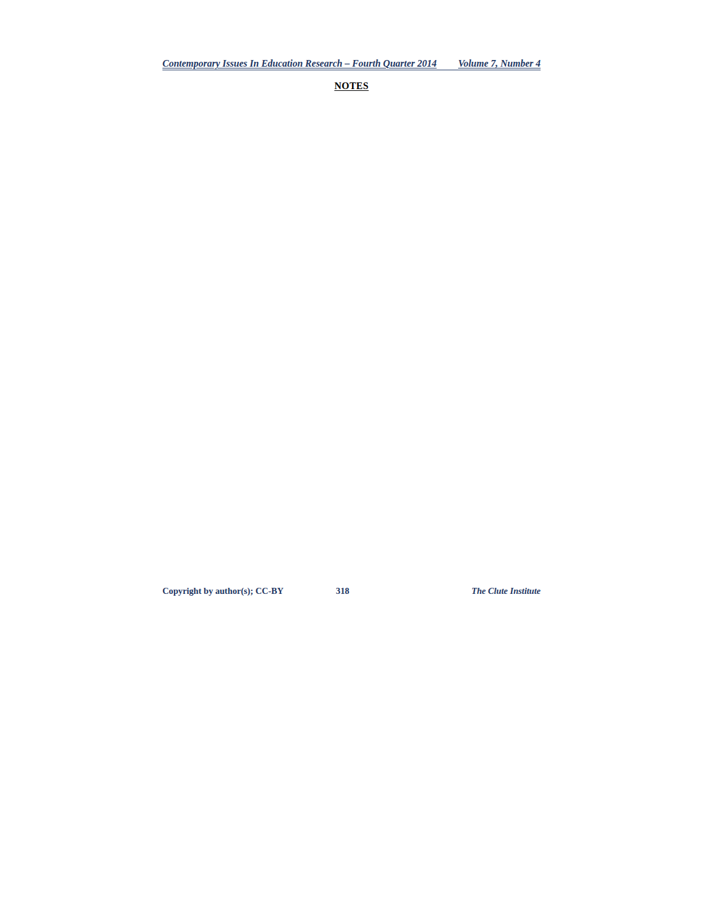Contemporary Issues In Education Research – Fourth Quarter 2014 Volume 7, Number 4
NOTES
Copyright by author(s); CC-BY 318 The Clute Institute